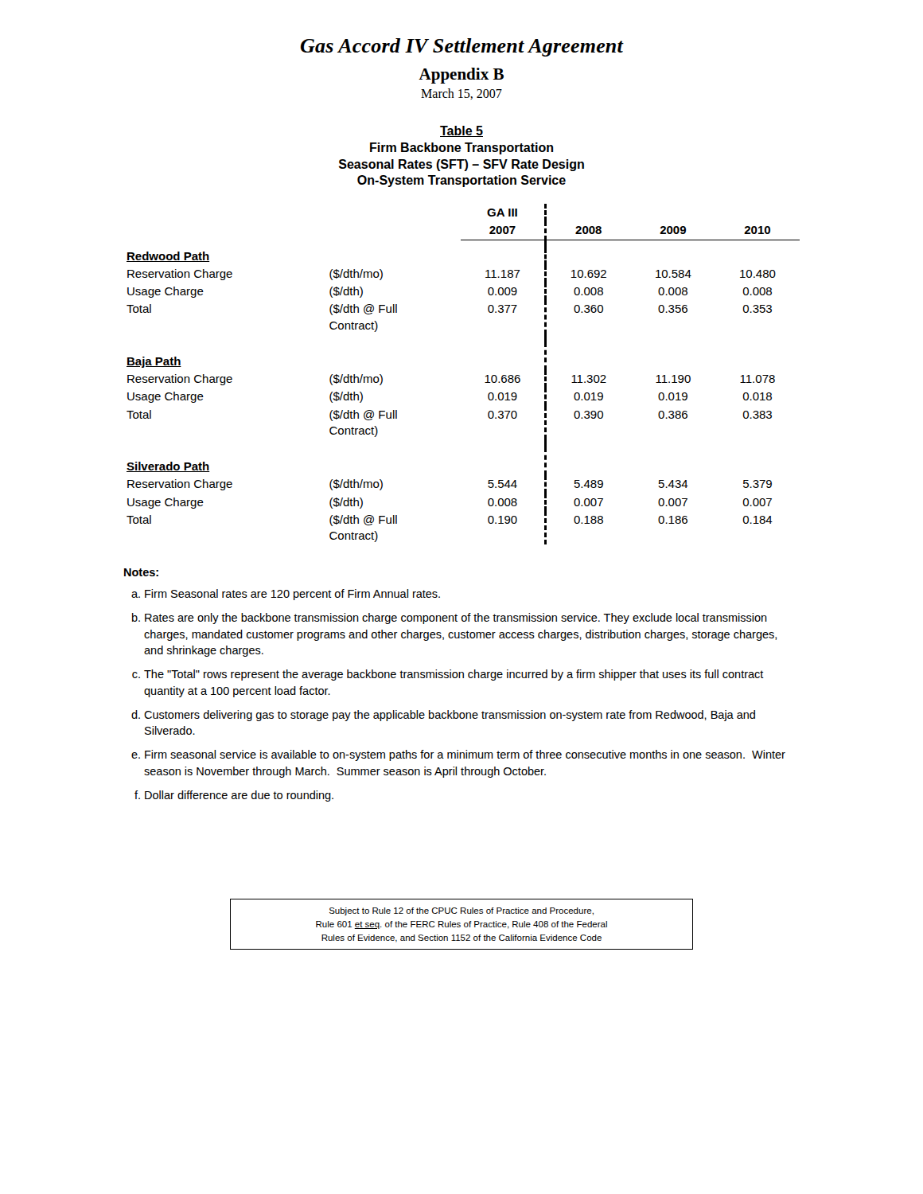Gas Accord IV Settlement Agreement
Appendix B
March 15, 2007
Table 5
Firm Backbone Transportation
Seasonal Rates (SFT) – SFV Rate Design
On-System Transportation Service
| | | GA III | | | | |
| --- | --- | --- | --- | --- | --- | --- |
| | | 2007 | | 2008 | 2009 | 2010 |
| Redwood Path | | | | | | |
| Reservation Charge | ($/dth/mo) | 11.187 | | 10.692 | 10.584 | 10.480 |
| Usage Charge | ($/dth) | 0.009 | | 0.008 | 0.008 | 0.008 |
| Total | ($/dth @ Full Contract) | 0.377 | | 0.360 | 0.356 | 0.353 |
| Baja Path | | | | | | |
| Reservation Charge | ($/dth/mo) | 10.686 | | 11.302 | 11.190 | 11.078 |
| Usage Charge | ($/dth) | 0.019 | | 0.019 | 0.019 | 0.018 |
| Total | ($/dth @ Full Contract) | 0.370 | | 0.390 | 0.386 | 0.383 |
| Silverado Path | | | | | | |
| Reservation Charge | ($/dth/mo) | 5.544 | | 5.489 | 5.434 | 5.379 |
| Usage Charge | ($/dth) | 0.008 | | 0.007 | 0.007 | 0.007 |
| Total | ($/dth @ Full Contract) | 0.190 | | 0.188 | 0.186 | 0.184 |
Notes:
Firm Seasonal rates are 120 percent of Firm Annual rates.
Rates are only the backbone transmission charge component of the transmission service. They exclude local transmission charges, mandated customer programs and other charges, customer access charges, distribution charges, storage charges, and shrinkage charges.
The "Total" rows represent the average backbone transmission charge incurred by a firm shipper that uses its full contract quantity at a 100 percent load factor.
Customers delivering gas to storage pay the applicable backbone transmission on-system rate from Redwood, Baja and Silverado.
Firm seasonal service is available to on-system paths for a minimum term of three consecutive months in one season. Winter season is November through March. Summer season is April through October.
Dollar difference are due to rounding.
Subject to Rule 12 of the CPUC Rules of Practice and Procedure,
Rule 601 et seq. of the FERC Rules of Practice, Rule 408 of the Federal
Rules of Evidence, and Section 1152 of the California Evidence Code